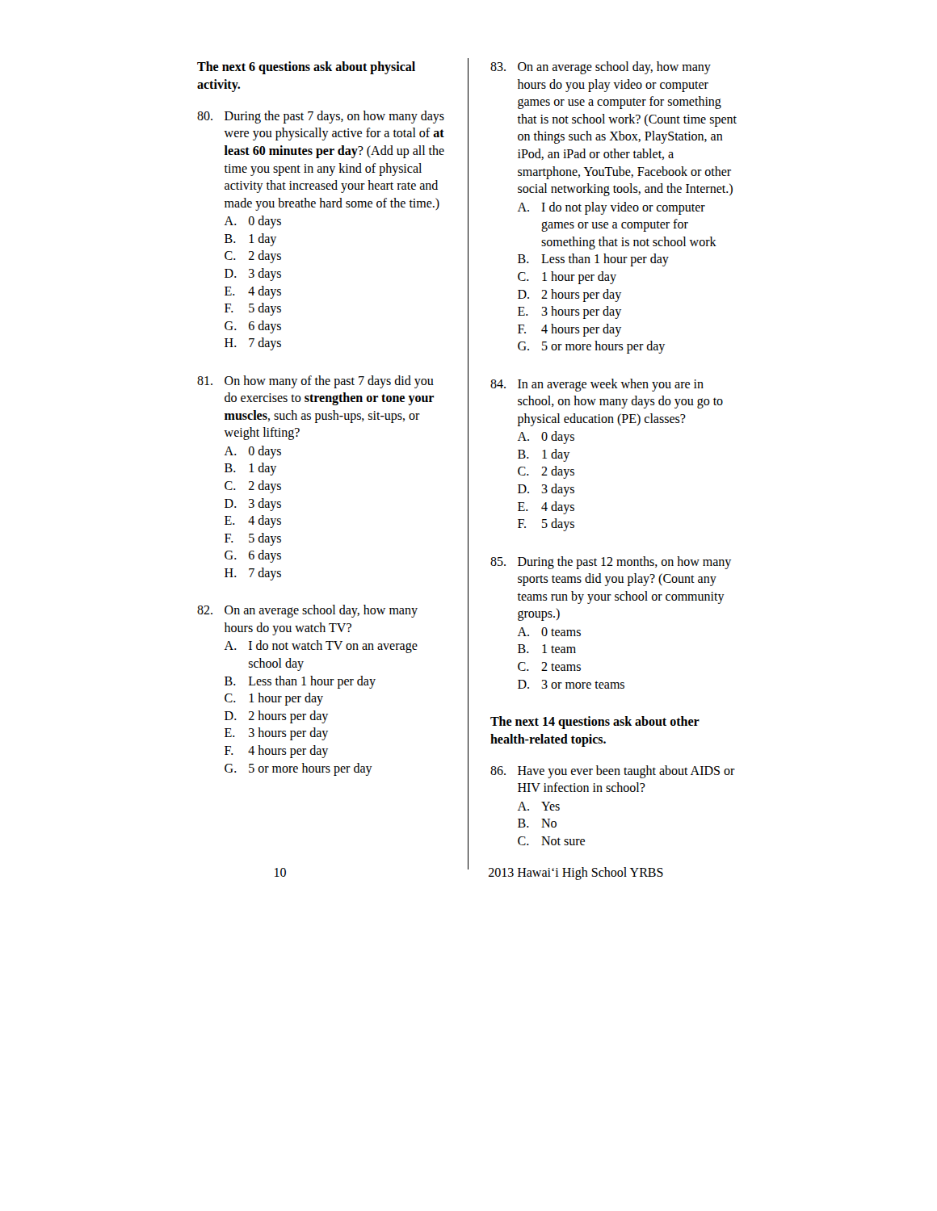The next 6 questions ask about physical activity.
80. During the past 7 days, on how many days were you physically active for a total of at least 60 minutes per day? (Add up all the time you spent in any kind of physical activity that increased your heart rate and made you breathe hard some of the time.)
A. 0 days
B. 1 day
C. 2 days
D. 3 days
E. 4 days
F. 5 days
G. 6 days
H. 7 days
81. On how many of the past 7 days did you do exercises to strengthen or tone your muscles, such as push-ups, sit-ups, or weight lifting?
A. 0 days
B. 1 day
C. 2 days
D. 3 days
E. 4 days
F. 5 days
G. 6 days
H. 7 days
82. On an average school day, how many hours do you watch TV?
A. I do not watch TV on an average school day
B. Less than 1 hour per day
C. 1 hour per day
D. 2 hours per day
E. 3 hours per day
F. 4 hours per day
G. 5 or more hours per day
83. On an average school day, how many hours do you play video or computer games or use a computer for something that is not school work? (Count time spent on things such as Xbox, PlayStation, an iPod, an iPad or other tablet, a smartphone, YouTube, Facebook or other social networking tools, and the Internet.)
A. I do not play video or computer games or use a computer for something that is not school work
B. Less than 1 hour per day
C. 1 hour per day
D. 2 hours per day
E. 3 hours per day
F. 4 hours per day
G. 5 or more hours per day
84. In an average week when you are in school, on how many days do you go to physical education (PE) classes?
A. 0 days
B. 1 day
C. 2 days
D. 3 days
E. 4 days
F. 5 days
85. During the past 12 months, on how many sports teams did you play? (Count any teams run by your school or community groups.)
A. 0 teams
B. 1 team
C. 2 teams
D. 3 or more teams
The next 14 questions ask about other health-related topics.
86. Have you ever been taught about AIDS or HIV infection in school?
A. Yes
B. No
C. Not sure
10 2013 Hawaiʻi High School YRBS